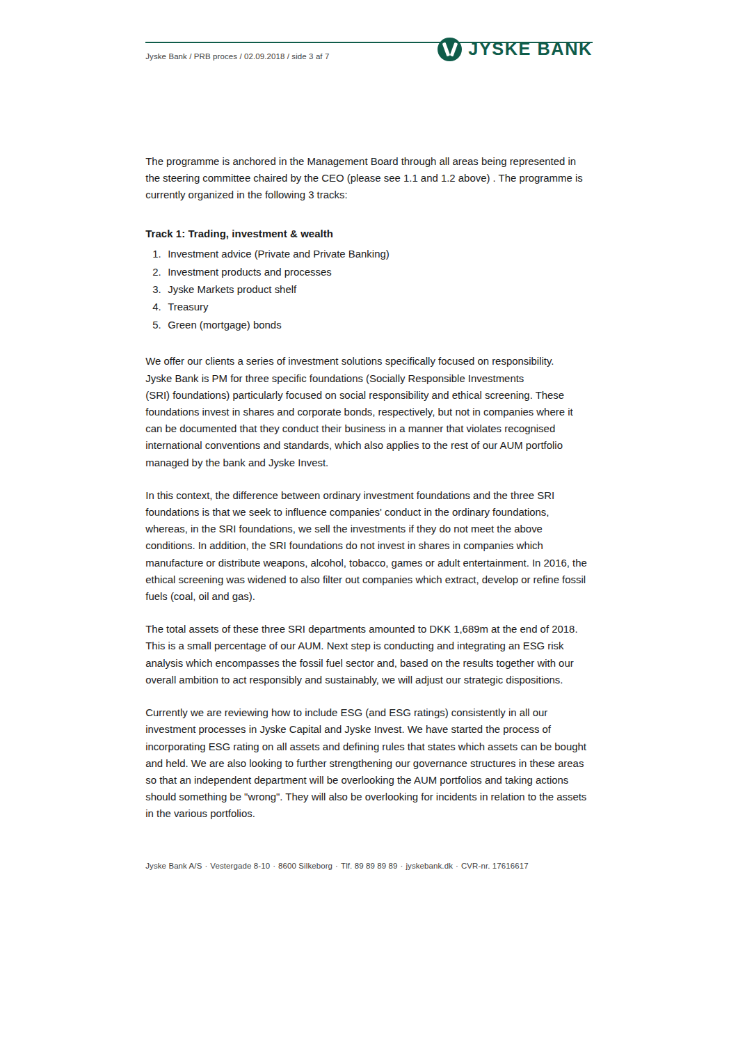Jyske Bank / PRB proces / 02.09.2018 / side 3 af 7
JYSKE BANK
The programme is anchored in the Management Board through all areas being represented in the steering committee chaired by the CEO (please see 1.1 and 1.2 above) . The programme is currently organized in the following 3 tracks:
Track 1: Trading, investment & wealth
Investment advice (Private and Private Banking)
Investment products and processes
Jyske Markets product shelf
Treasury
Green (mortgage) bonds
We offer our clients a series of investment solutions specifically focused on responsibility.
Jyske Bank is PM for three specific foundations (Socially Responsible Investments
(SRI) foundations) particularly focused on social responsibility and ethical screening. These
foundations invest in shares and corporate bonds, respectively, but not in companies where it can be documented that they conduct their business in a manner that violates recognised international conventions and standards, which also applies to the rest of our AUM portfolio managed by the bank and Jyske Invest.
In this context, the difference between ordinary investment foundations and the three SRI
foundations is that we seek to influence companies' conduct in the ordinary foundations,
whereas, in the SRI foundations, we sell the investments if they do not meet the above
conditions. In addition, the SRI foundations do not invest in shares in companies which manufacture or distribute weapons, alcohol, tobacco, games or adult entertainment. In 2016, the ethical screening was widened to also filter out companies which extract, develop or refine fossil fuels (coal, oil and gas).
The total assets of these three SRI departments amounted to DKK 1,689m at the end of 2018.
This is a small percentage of our AUM. Next step is conducting and integrating an ESG risk analysis which encompasses the fossil fuel sector and, based on the results together with our overall ambition to act responsibly and sustainably, we will adjust our strategic dispositions.
Currently we are reviewing how to include ESG (and ESG ratings) consistently in all our investment processes in Jyske Capital and Jyske Invest. We have started the process of incorporating ESG rating on all assets and defining rules that states which assets can be bought and held. We are also looking to further strengthening our governance structures in these areas so that an independent department will be overlooking the AUM portfolios and taking actions should something be "wrong". They will also be overlooking for incidents in relation to the assets in the various portfolios.
Jyske Bank A/S·Vestergade 8-10·8600 Silkeborg·Tlf. 89 89 89 89·jyskebank.dk·CVR-nr. 17616617